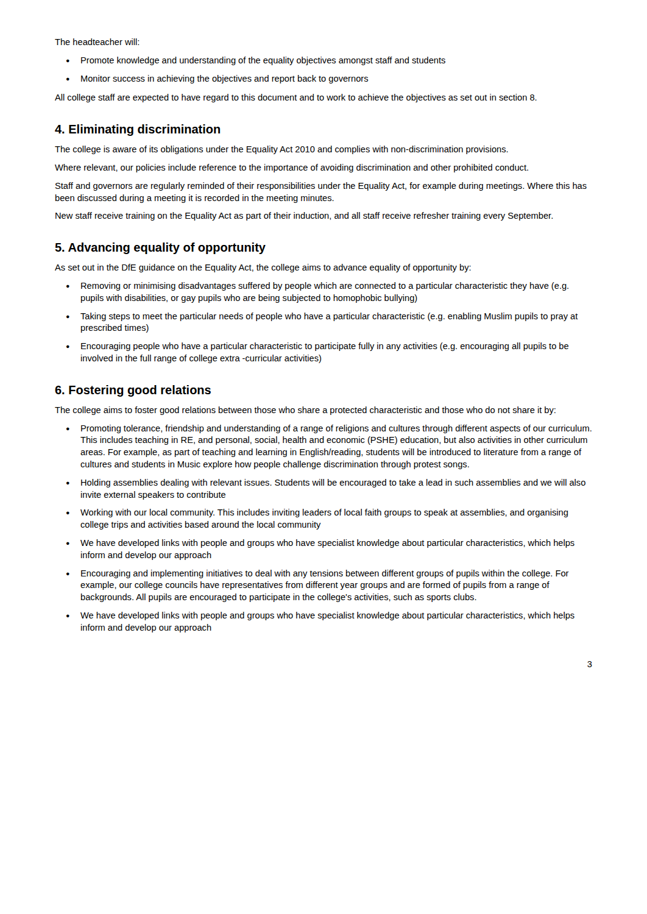The headteacher will:
Promote knowledge and understanding of the equality objectives amongst staff and students
Monitor success in achieving the objectives and report back to governors
All college staff are expected to have regard to this document and to work to achieve the objectives as set out in section 8.
4. Eliminating discrimination
The college is aware of its obligations under the Equality Act 2010 and complies with non-discrimination provisions.
Where relevant, our policies include reference to the importance of avoiding discrimination and other prohibited conduct.
Staff and governors are regularly reminded of their responsibilities under the Equality Act, for example during meetings. Where this has been discussed during a meeting it is recorded in the meeting minutes.
New staff receive training on the Equality Act as part of their induction, and all staff receive refresher training every September.
5. Advancing equality of opportunity
As set out in the DfE guidance on the Equality Act, the college aims to advance equality of opportunity by:
Removing or minimising disadvantages suffered by people which are connected to a particular characteristic they have (e.g. pupils with disabilities, or gay pupils who are being subjected to homophobic bullying)
Taking steps to meet the particular needs of people who have a particular characteristic (e.g. enabling Muslim pupils to pray at prescribed times)
Encouraging people who have a particular characteristic to participate fully in any activities (e.g. encouraging all pupils to be involved in the full range of college extra -curricular activities)
6. Fostering good relations
The college aims to foster good relations between those who share a protected characteristic and those who do not share it by:
Promoting tolerance, friendship and understanding of a range of religions and cultures through different aspects of our curriculum. This includes teaching in RE, and personal, social, health and economic (PSHE) education, but also activities in other curriculum areas. For example, as part of teaching and learning in English/reading, students will be introduced to literature from a range of cultures and students in Music explore how people challenge discrimination through protest songs.
Holding assemblies dealing with relevant issues. Students will be encouraged to take a lead in such assemblies and we will also invite external speakers to contribute
Working with our local community. This includes inviting leaders of local faith groups to speak at assemblies, and organising college trips and activities based around the local community
We have developed links with people and groups who have specialist knowledge about particular characteristics, which helps inform and develop our approach
Encouraging and implementing initiatives to deal with any tensions between different groups of pupils within the college. For example, our college councils have representatives from different year groups and are formed of pupils from a range of backgrounds. All pupils are encouraged to participate in the college's activities, such as sports clubs.
We have developed links with people and groups who have specialist knowledge about particular characteristics, which helps inform and develop our approach
3